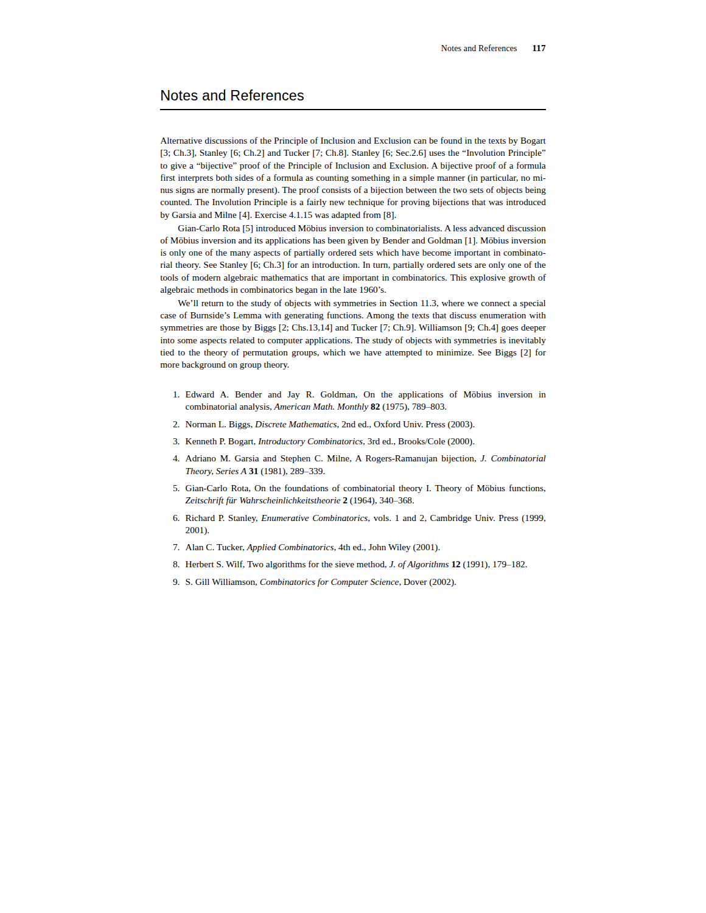Notes and References117
Notes and References
Alternative discussions of the Principle of Inclusion and Exclusion can be found in the texts by Bogart [3; Ch.3], Stanley [6; Ch.2] and Tucker [7; Ch.8]. Stanley [6; Sec.2.6] uses the “Involution Principle” to give a “bijective” proof of the Principle of Inclusion and Exclusion. A bijective proof of a formula first interprets both sides of a formula as counting something in a simple manner (in particular, no minus signs are normally present). The proof consists of a bijection between the two sets of objects being counted. The Involution Principle is a fairly new technique for proving bijections that was introduced by Garsia and Milne [4]. Exercise 4.1.15 was adapted from [8].
Gian-Carlo Rota [5] introduced Möbius inversion to combinatorialists. A less advanced discussion of Möbius inversion and its applications has been given by Bender and Goldman [1]. Möbius inversion is only one of the many aspects of partially ordered sets which have become important in combinatorial theory. See Stanley [6; Ch.3] for an introduction. In turn, partially ordered sets are only one of the tools of modern algebraic mathematics that are important in combinatorics. This explosive growth of algebraic methods in combinatorics began in the late 1960’s.
We’ll return to the study of objects with symmetries in Section 11.3, where we connect a special case of Burnside’s Lemma with generating functions. Among the texts that discuss enumeration with symmetries are those by Biggs [2; Chs.13,14] and Tucker [7; Ch.9]. Williamson [9; Ch.4] goes deeper into some aspects related to computer applications. The study of objects with symmetries is inevitably tied to the theory of permutation groups, which we have attempted to minimize. See Biggs [2] for more background on group theory.
Edward A. Bender and Jay R. Goldman, On the applications of Möbius inversion in combinatorial analysis, American Math. Monthly 82 (1975), 789–803.
Norman L. Biggs, Discrete Mathematics, 2nd ed., Oxford Univ. Press (2003).
Kenneth P. Bogart, Introductory Combinatorics, 3rd ed., Brooks/Cole (2000).
Adriano M. Garsia and Stephen C. Milne, A Rogers-Ramanujan bijection, J. Combinatorial Theory, Series A 31 (1981), 289–339.
Gian-Carlo Rota, On the foundations of combinatorial theory I. Theory of Möbius functions, Zeitschrift für Wahrscheinlichkeitstheorie 2 (1964), 340–368.
Richard P. Stanley, Enumerative Combinatorics, vols. 1 and 2, Cambridge Univ. Press (1999, 2001).
Alan C. Tucker, Applied Combinatorics, 4th ed., John Wiley (2001).
Herbert S. Wilf, Two algorithms for the sieve method, J. of Algorithms 12 (1991), 179–182.
S. Gill Williamson, Combinatorics for Computer Science, Dover (2002).